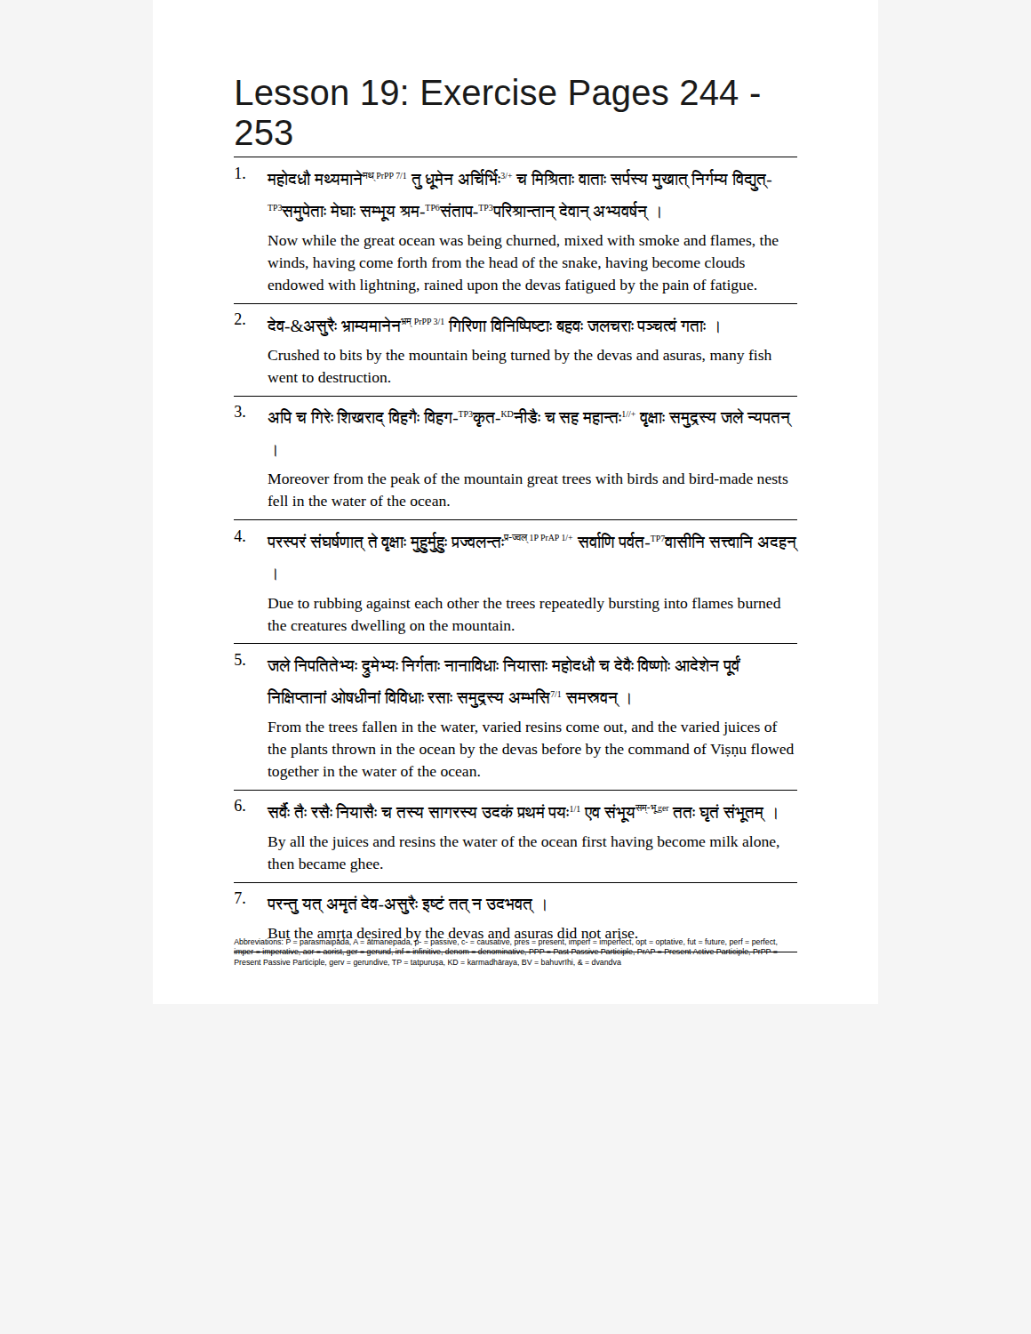Lesson 19: Exercise Pages 244 - 253
| 1. | महोदधौ मथ्यमाने मथ् PrPP 7/1 तु धूमेन अर्चिर्भिः 3/+ च मिश्रिताः वाताः सर्पस्य मुखात् निर्गम्य विद्युत्- TP3 समुपेताः मेघाः सम्भूय श्रम- TP6 संताप- TP3 परिश्रान्तान् देवान् अभ्यवर्षन् । Now while the great ocean was being churned, mixed with smoke and flames, the winds, having come forth from the head of the snake, having become clouds endowed with lightning, rained upon the devas fatigued by the pain of fatigue. |
| 2. | देव-&असुरैः भ्राम्यमानेन भ्रम् PrPP 3/1 गिरिणा विनिष्पिष्टाः बहवः जलचराः पञ्चत्वं गताः । Crushed to bits by the mountain being turned by the devas and asuras, many fish went to destruction. |
| 3. | अपि च गिरेः शिखराद् विहगैः विहग- TP3 कृत- KD नीडैः च सह महान्तः 1//+ वृक्षाः समुद्रस्य जले न्यपतन् । Moreover from the peak of the mountain great trees with birds and bird-made nests fell in the water of the ocean. |
| 4. | परस्परं संघर्षणात् ते वृक्षाः मुहुर्मुहुः प्रज्वलन्तः प्र-ज्वल् 1P PrAP 1/+ सर्वाणि पर्वत- TP7 वासीनि सत्त्वानि अदहन् । Due to rubbing against each other the trees repeatedly bursting into flames burned the creatures dwelling on the mountain. |
| 5. | जले निपतितेभ्यः द्रुमेभ्यः निर्गताः नानाविधाः नियासाः महोदधौ च देवैः विष्णोः आदेशेन पूर्वं निक्षिप्तानां ओषधीनां विविधाः रसाः समुद्रस्य अम्भसि 7/1 समस्रवन् । From the trees fallen in the water, varied resins come out, and the varied juices of the plants thrown in the ocean by the devas before by the command of Viṣṇu flowed together in the water of the ocean. |
| 6. | सर्वैः तैः रसैः नियासैः च तस्य सागरस्य उदकं प्रथमं पयः 1/1 एव संभूय सम्-भू ger ततः घृतं संभूतम् । By all the juices and resins the water of the ocean first having become milk alone, then became ghee. |
| 7. | परन्तु यत् अमृतं देव-असुरैः इष्टं तत् न उदभवत् । But the amṛta desired by the devas and asuras did not arise. |
Abbreviations: P = parasmaipada, A = ātmanepada, p- = passive, c- = causative, pres = present, imperf = imperfect, opt = optative, fut = future, perf = perfect, imper = imperative, aor = aorist, ger = gerund, inf = infinitive, denom = denominative, PPP = Past Passive Participle, PrAP = Present Active Participle, PrPP = Present Passive Participle, gerv = gerundive, TP = tatpuruṣa, KD = karmadhāraya, BV = bahuvrīhi, & = dvandva